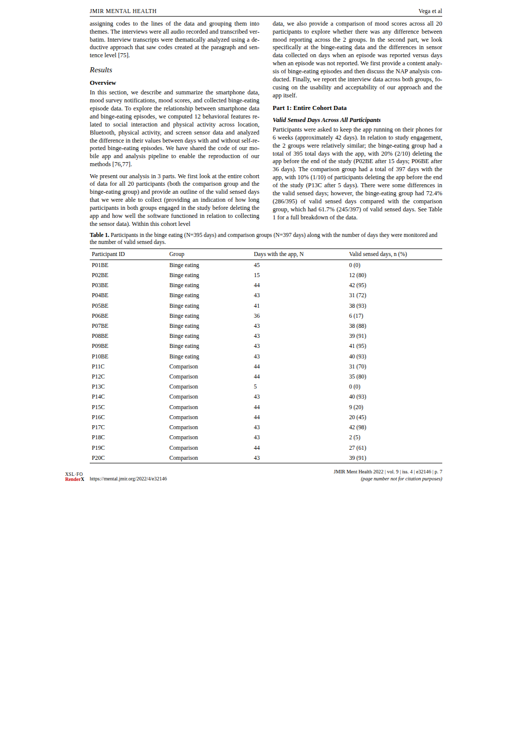JMIR MENTAL HEALTH
Vega et al
assigning codes to the lines of the data and grouping them into themes. The interviews were all audio recorded and transcribed verbatim. Interview transcripts were thematically analyzed using a deductive approach that saw codes created at the paragraph and sentence level [75].
Results
Overview
In this section, we describe and summarize the smartphone data, mood survey notifications, mood scores, and collected binge-eating episode data. To explore the relationship between smartphone data and binge-eating episodes, we computed 12 behavioral features related to social interaction and physical activity across location, Bluetooth, physical activity, and screen sensor data and analyzed the difference in their values between days with and without self-reported binge-eating episodes. We have shared the code of our mobile app and analysis pipeline to enable the reproduction of our methods [76,77].
We present our analysis in 3 parts. We first look at the entire cohort of data for all 20 participants (both the comparison group and the binge-eating group) and provide an outline of the valid sensed days that we were able to collect (providing an indication of how long participants in both groups engaged in the study before deleting the app and how well the software functioned in relation to collecting the sensor data). Within this cohort level
data, we also provide a comparison of mood scores across all 20 participants to explore whether there was any difference between mood reporting across the 2 groups. In the second part, we look specifically at the binge-eating data and the differences in sensor data collected on days when an episode was reported versus days when an episode was not reported. We first provide a content analysis of binge-eating episodes and then discuss the NAP analysis conducted. Finally, we report the interview data across both groups, focusing on the usability and acceptability of our approach and the app itself.
Part 1: Entire Cohort Data
Valid Sensed Days Across All Participants
Participants were asked to keep the app running on their phones for 6 weeks (approximately 42 days). In relation to study engagement, the 2 groups were relatively similar; the binge-eating group had a total of 395 total days with the app, with 20% (2/10) deleting the app before the end of the study (P02BE after 15 days; P06BE after 36 days). The comparison group had a total of 397 days with the app, with 10% (1/10) of participants deleting the app before the end of the study (P13C after 5 days). There were some differences in the valid sensed days; however, the binge-eating group had 72.4% (286/395) of valid sensed days compared with the comparison group, which had 61.7% (245/397) of valid sensed days. See Table 1 for a full breakdown of the data.
Table 1. Participants in the binge eating (N=395 days) and comparison groups (N=397 days) along with the number of days they were monitored and the number of valid sensed days.
| Participant ID | Group | Days with the app, N | Valid sensed days, n (%) |
| --- | --- | --- | --- |
| P01BE | Binge eating | 45 | 0 (0) |
| P02BE | Binge eating | 15 | 12 (80) |
| P03BE | Binge eating | 44 | 42 (95) |
| P04BE | Binge eating | 43 | 31 (72) |
| P05BE | Binge eating | 41 | 38 (93) |
| P06BE | Binge eating | 36 | 6 (17) |
| P07BE | Binge eating | 43 | 38 (88) |
| P08BE | Binge eating | 43 | 39 (91) |
| P09BE | Binge eating | 43 | 41 (95) |
| P10BE | Binge eating | 43 | 40 (93) |
| P11C | Comparison | 44 | 31 (70) |
| P12C | Comparison | 44 | 35 (80) |
| P13C | Comparison | 5 | 0 (0) |
| P14C | Comparison | 43 | 40 (93) |
| P15C | Comparison | 44 | 9 (20) |
| P16C | Comparison | 44 | 20 (45) |
| P17C | Comparison | 43 | 42 (98) |
| P18C | Comparison | 43 | 2 (5) |
| P19C | Comparison | 44 | 27 (61) |
| P20C | Comparison | 43 | 39 (91) |
https://mental.jmir.org/2022/4/e32146
JMIR Ment Health 2022 | vol. 9 | iss. 4 | e32146 | p. 7
(page number not for citation purposes)
XSL·FO
Render X